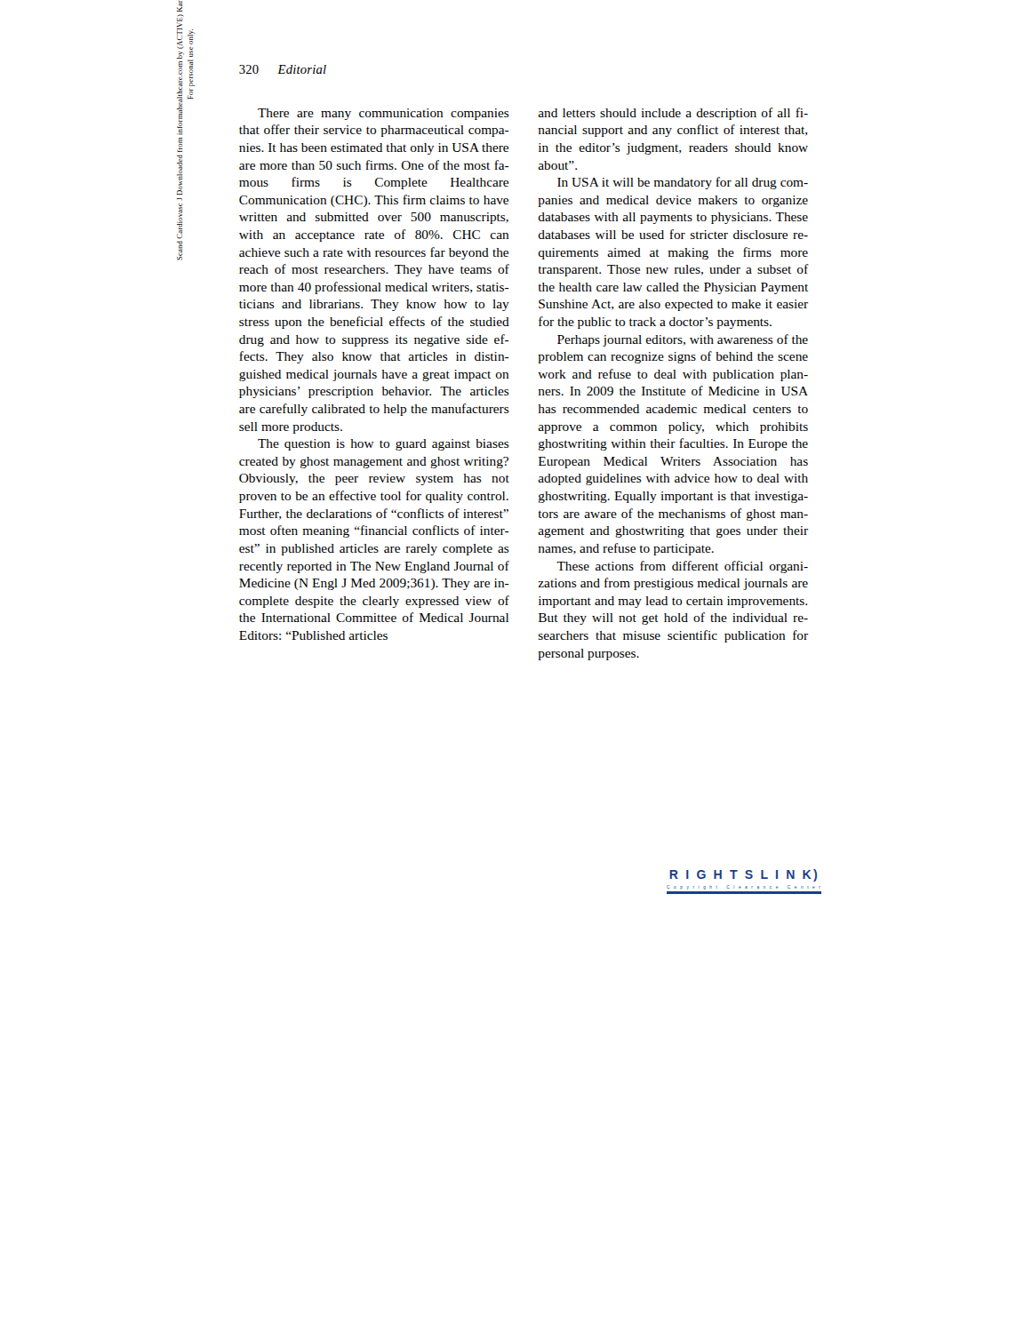Scand Cardiovasc J Downloaded from informahealthcare.com by (ACTIVE) Karolinska Institutet University Library on 12/07/10
For personal use only.
320 Editorial
There are many communication companies that offer their service to pharmaceutical companies. It has been estimated that only in USA there are more than 50 such firms. One of the most famous firms is Complete Healthcare Communication (CHC). This firm claims to have written and submitted over 500 manuscripts, with an acceptance rate of 80%. CHC can achieve such a rate with resources far beyond the reach of most researchers. They have teams of more than 40 professional medical writers, statisticians and librarians. They know how to lay stress upon the beneficial effects of the studied drug and how to suppress its negative side effects. They also know that articles in distinguished medical journals have a great impact on physicians’ prescription behavior. The articles are carefully calibrated to help the manufacturers sell more products.
The question is how to guard against biases created by ghost management and ghost writing? Obviously, the peer review system has not proven to be an effective tool for quality control. Further, the declarations of “conflicts of interest” most often meaning “financial conflicts of interest” in published articles are rarely complete as recently reported in The New England Journal of Medicine (N Engl J Med 2009;361). They are incomplete despite the clearly expressed view of the International Committee of Medical Journal Editors: “Published articles
and letters should include a description of all financial support and any conflict of interest that, in the editor’s judgment, readers should know about”.
In USA it will be mandatory for all drug companies and medical device makers to organize databases with all payments to physicians. These databases will be used for stricter disclosure requirements aimed at making the firms more transparent. Those new rules, under a subset of the health care law called the Physician Payment Sunshine Act, are also expected to make it easier for the public to track a doctor’s payments.
Perhaps journal editors, with awareness of the problem can recognize signs of behind the scene work and refuse to deal with publication planners. In 2009 the Institute of Medicine in USA has recommended academic medical centers to approve a common policy, which prohibits ghostwriting within their faculties. In Europe the European Medical Writers Association has adopted guidelines with advice how to deal with ghostwriting. Equally important is that investigators are aware of the mechanisms of ghost management and ghostwriting that goes under their names, and refuse to participate.
These actions from different official organizations and from prestigious medical journals are important and may lead to certain improvements. But they will not get hold of the individual researchers that misuse scientific publication for personal purposes.
R I G H T S L I N K)
C o p y r i g h t C l e a r a n c e C e n t e r